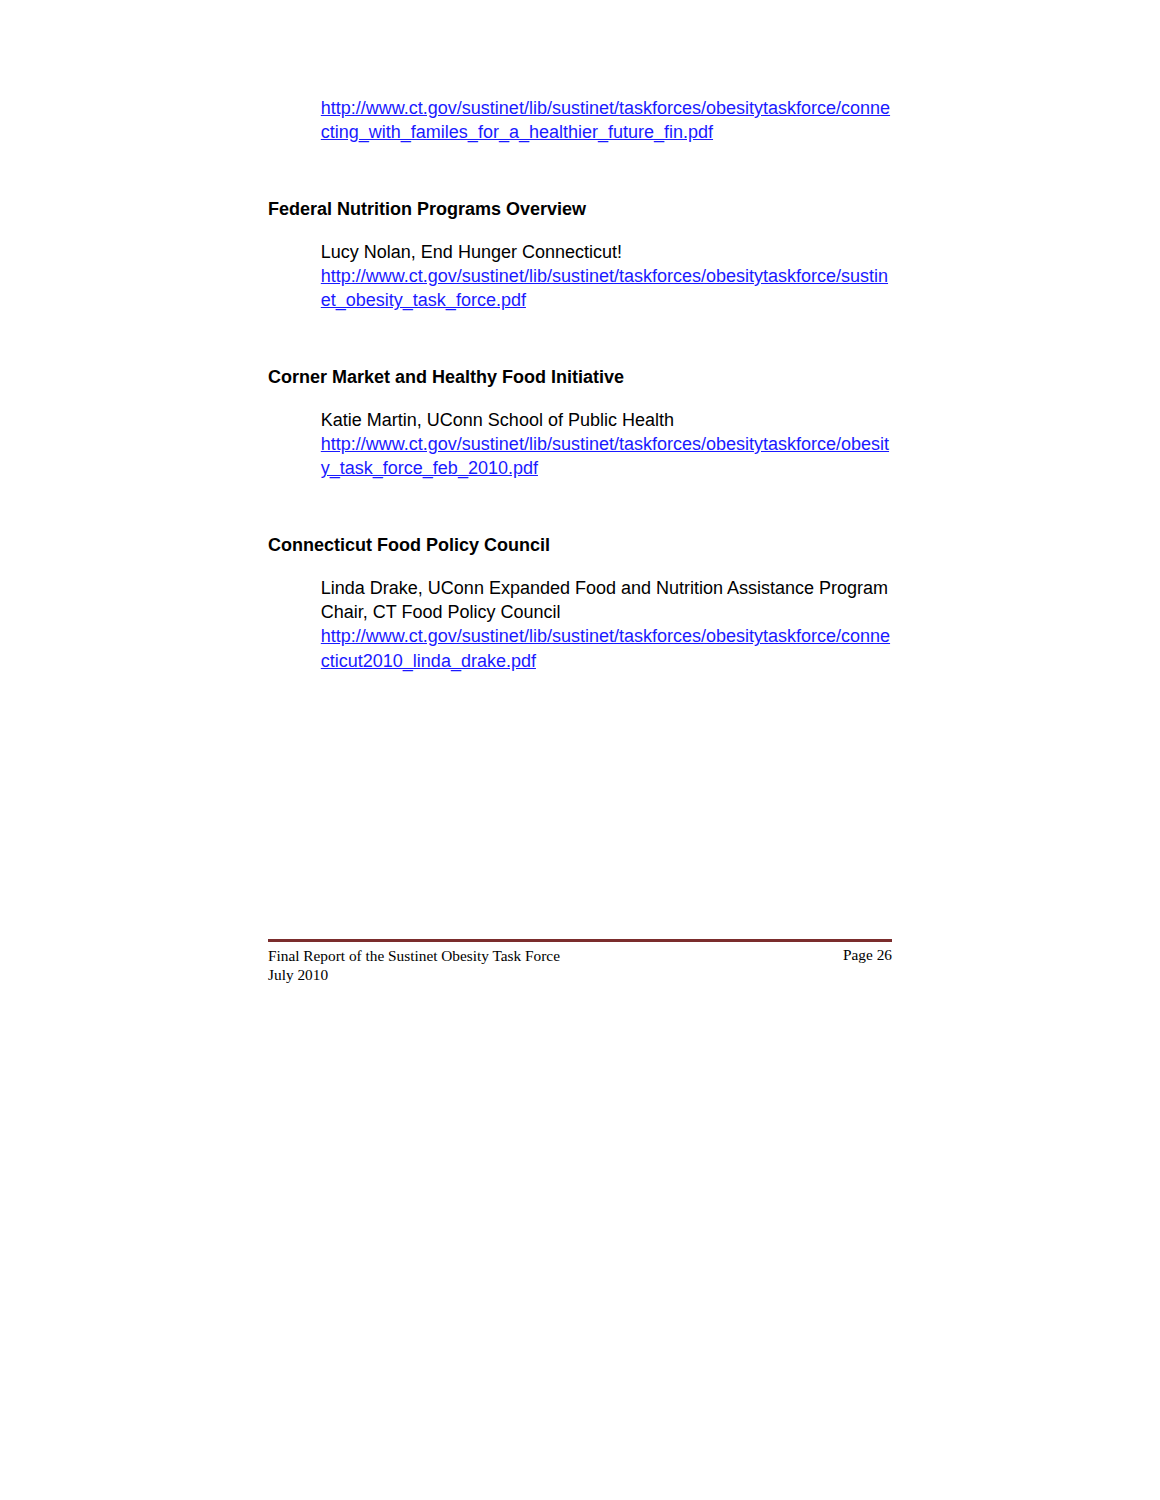http://www.ct.gov/sustinet/lib/sustinet/taskforces/obesitytaskforce/connecting_with_familes_for_a_healthier_future_fin.pdf
Federal Nutrition Programs Overview
Lucy Nolan, End Hunger Connecticut! http://www.ct.gov/sustinet/lib/sustinet/taskforces/obesitytaskforce/sustinet_obesity_task_force.pdf
Corner Market and Healthy Food Initiative
Katie Martin, UConn School of Public Health http://www.ct.gov/sustinet/lib/sustinet/taskforces/obesitytaskforce/obesity_task_force_feb_2010.pdf
Connecticut Food Policy Council
Linda Drake, UConn Expanded Food and Nutrition Assistance Program Chair, CT Food Policy Council http://www.ct.gov/sustinet/lib/sustinet/taskforces/obesitytaskforce/connecticut2010_linda_drake.pdf
Final Report of the Sustinet Obesity Task Force
July 2010
Page 26